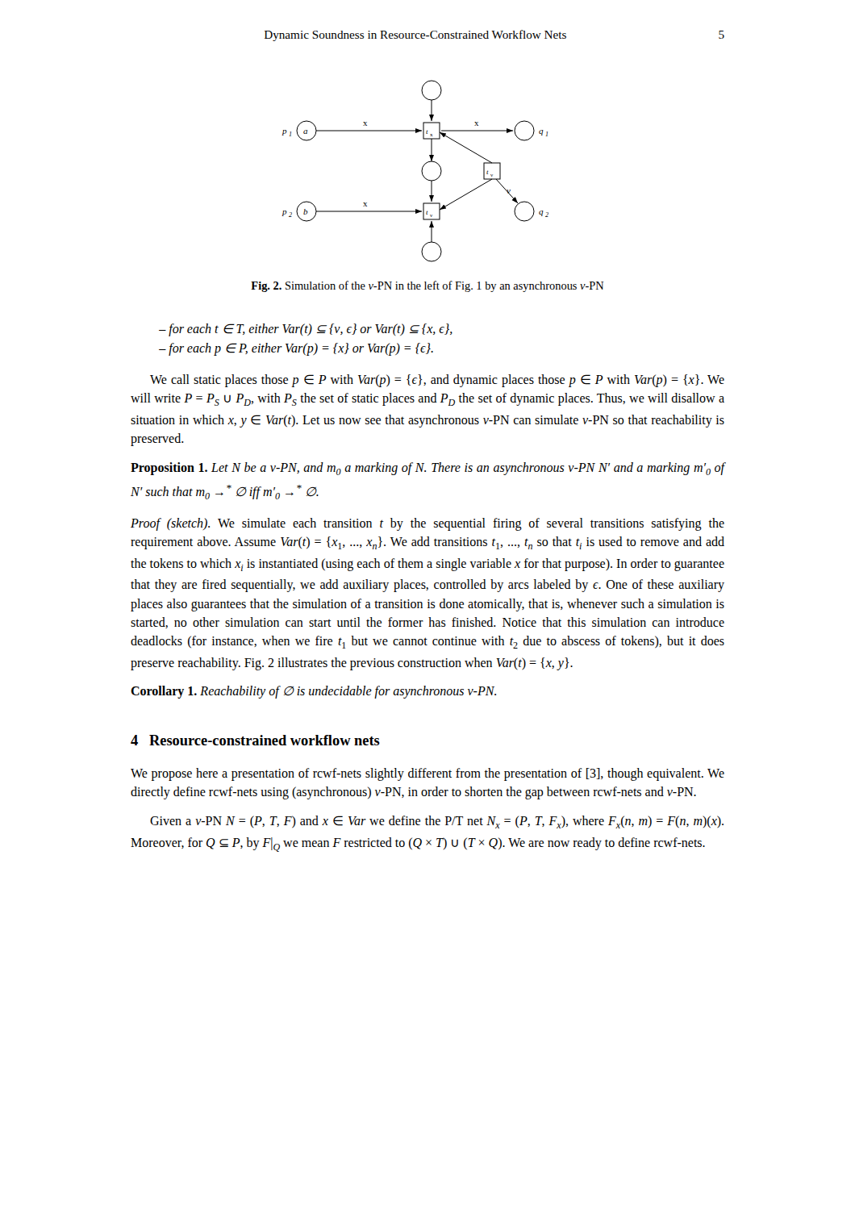Dynamic Soundness in Resource-Constrained Workflow Nets 5
p1 p2 a b q1 q2 x x x tx tν tν ν
Fig. 2. Simulation of the ν-PN in the left of Fig. 1 by an asynchronous ν-PN
for each t ∈ T, either Var(t) ⊆ {ν, ϵ} or Var(t) ⊆ {x, ϵ},
for each p ∈ P, either Var(p) = {x} or Var(p) = {ϵ}.
We call static places those p ∈ P with Var(p) = {ϵ}, and dynamic places those p ∈ P with Var(p) = {x}. We will write P = PS ∪ PD, with PS the set of static places and PD the set of dynamic places. Thus, we will disallow a situation in which x, y ∈ Var(t). Let us now see that asynchronous ν-PN can simulate ν-PN so that reachability is preserved.
Proposition 1. Let N be a ν-PN, and m0 a marking of N. There is an asynchronous ν-PN N′ and a marking m′0 of N′ such that m0 →* ∅ iff m′0 →* ∅.
Proof (sketch). We simulate each transition t by the sequential firing of several transitions satisfying the requirement above. Assume Var(t) = {x1, ..., xn}. We add transitions t1, ..., tn so that ti is used to remove and add the tokens to which xi is instantiated (using each of them a single variable x for that purpose). In order to guarantee that they are fired sequentially, we add auxiliary places, controlled by arcs labeled by ϵ. One of these auxiliary places also guarantees that the simulation of a transition is done atomically, that is, whenever such a simulation is started, no other simulation can start until the former has finished. Notice that this simulation can introduce deadlocks (for instance, when we fire t1 but we cannot continue with t2 due to abscess of tokens), but it does preserve reachability. Fig. 2 illustrates the previous construction when Var(t) = {x, y}.
Corollary 1. Reachability of ∅ is undecidable for asynchronous ν-PN.
4 Resource-constrained workflow nets
We propose here a presentation of rcwf-nets slightly different from the presentation of [3], though equivalent. We directly define rcwf-nets using (asynchronous) ν-PN, in order to shorten the gap between rcwf-nets and ν-PN.
Given a ν-PN N = (P, T, F) and x ∈ Var we define the P/T net Nx = (P, T, Fx), where Fx(n, m) = F(n, m)(x). Moreover, for Q ⊆ P, by F|Q we mean F restricted to (Q × T) ∪ (T × Q). We are now ready to define rcwf-nets.